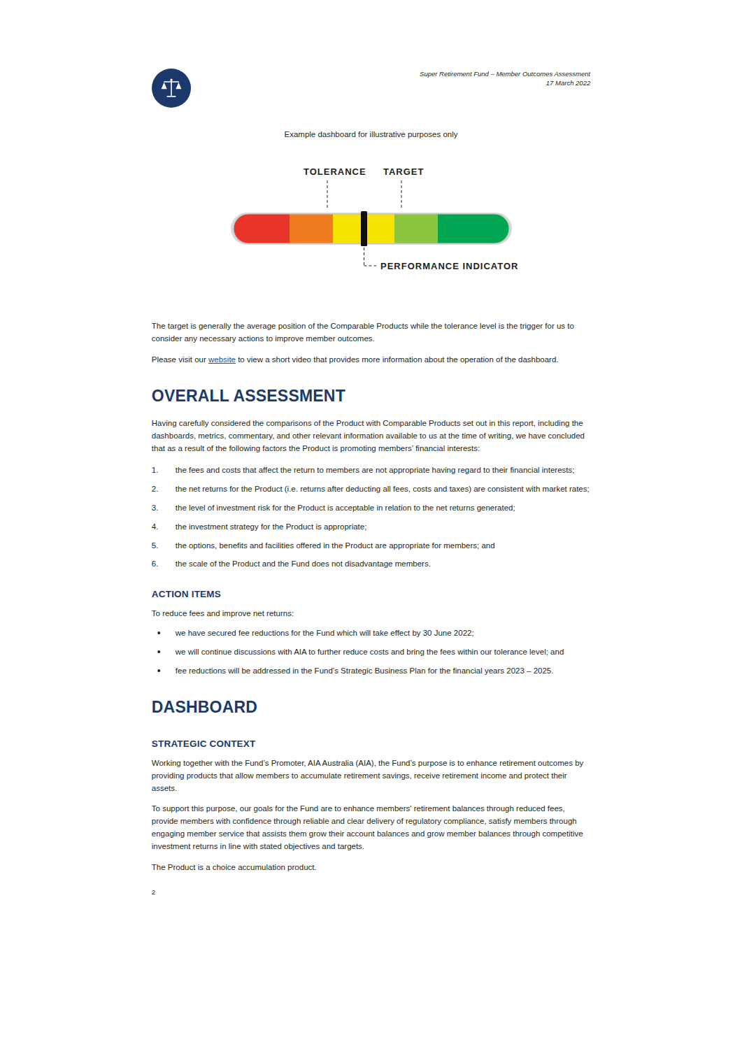Super Retirement Fund – Member Outcomes Assessment
17 March 2022
Example dashboard for illustrative purposes only
TOLERANCE TARGET PERFORMANCE INDICATOR
The target is generally the average position of the Comparable Products while the tolerance level is the trigger for us to consider any necessary actions to improve member outcomes.
Please visit our website to view a short video that provides more information about the operation of the dashboard.
OVERALL ASSESSMENT
Having carefully considered the comparisons of the Product with Comparable Products set out in this report, including the dashboards, metrics, commentary, and other relevant information available to us at the time of writing, we have concluded that as a result of the following factors the Product is promoting members’ financial interests:
the fees and costs that affect the return to members are not appropriate having regard to their financial interests;
the net returns for the Product (i.e. returns after deducting all fees, costs and taxes) are consistent with market rates;
the level of investment risk for the Product is acceptable in relation to the net returns generated;
the investment strategy for the Product is appropriate;
the options, benefits and facilities offered in the Product are appropriate for members; and
the scale of the Product and the Fund does not disadvantage members.
ACTION ITEMS
To reduce fees and improve net returns:
we have secured fee reductions for the Fund which will take effect by 30 June 2022;
we will continue discussions with AIA to further reduce costs and bring the fees within our tolerance level; and
fee reductions will be addressed in the Fund’s Strategic Business Plan for the financial years 2023 – 2025.
DASHBOARD
STRATEGIC CONTEXT
Working together with the Fund’s Promoter, AIA Australia (AIA), the Fund’s purpose is to enhance retirement outcomes by providing products that allow members to accumulate retirement savings, receive retirement income and protect their assets.
To support this purpose, our goals for the Fund are to enhance members' retirement balances through reduced fees, provide members with confidence through reliable and clear delivery of regulatory compliance, satisfy members through engaging member service that assists them grow their account balances and grow member balances through competitive investment returns in line with stated objectives and targets.
The Product is a choice accumulation product.
2